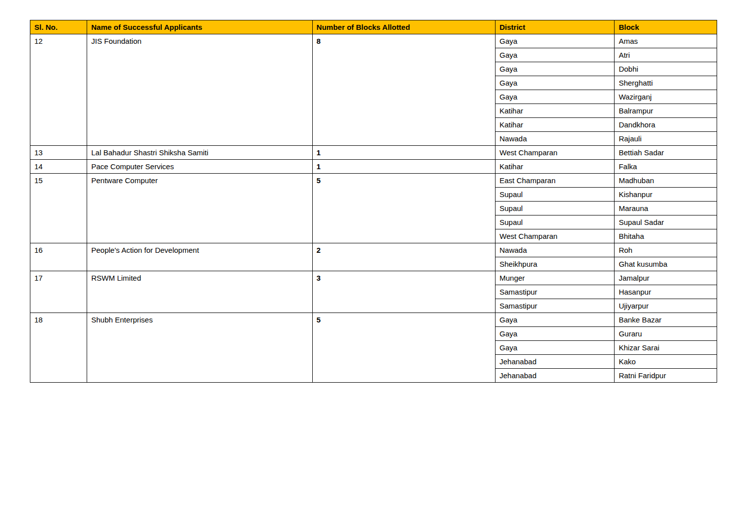| Sl. No. | Name of Successful Applicants | Number of Blocks Allotted | District | Block |
| --- | --- | --- | --- | --- |
| 12 | JIS Foundation | 8 | Gaya | Amas |
| Gaya | Atri |
| Gaya | Dobhi |
| Gaya | Sherghatti |
| Gaya | Wazirganj |
| Katihar | Balrampur |
| Katihar | Dandkhora |
| Nawada | Rajauli |
| 13 | Lal Bahadur Shastri Shiksha Samiti | 1 | West Champaran | Bettiah Sadar |
| 14 | Pace Computer Services | 1 | Katihar | Falka |
| 15 | Pentware Computer | 5 | East Champaran | Madhuban |
| Supaul | Kishanpur |
| Supaul | Marauna |
| Supaul | Supaul Sadar |
| West Champaran | Bhitaha |
| 16 | People's Action for Development | 2 | Nawada | Roh |
| Sheikhpura | Ghat kusumba |
| 17 | RSWM Limited | 3 | Munger | Jamalpur |
| Samastipur | Hasanpur |
| Samastipur | Ujiyarpur |
| 18 | Shubh Enterprises | 5 | Gaya | Banke Bazar |
| Gaya | Guraru |
| Gaya | Khizar Sarai |
| Jehanabad | Kako |
| Jehanabad | Ratni Faridpur |